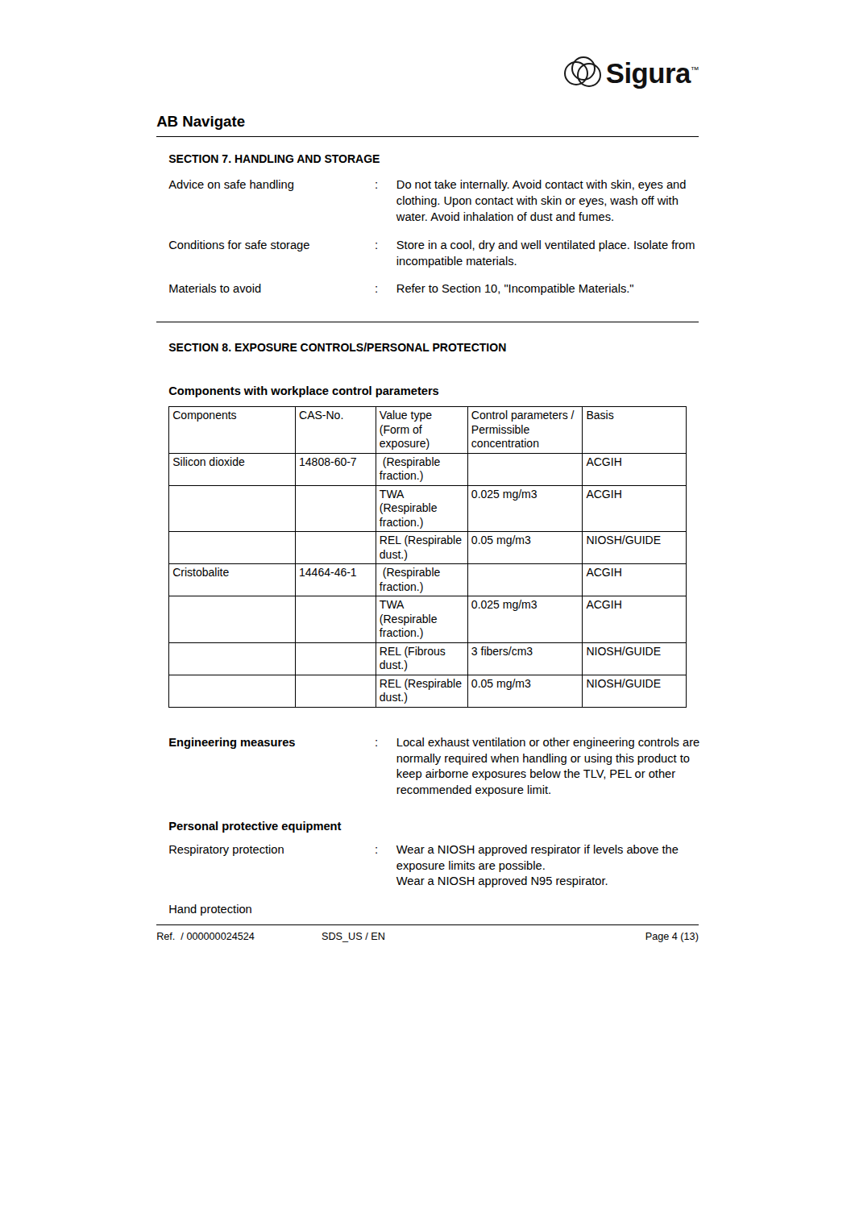Sigura™
AB Navigate
SECTION 7. HANDLING AND STORAGE
| Advice on safe handling | : | Do not take internally. Avoid contact with skin, eyes and clothing. Upon contact with skin or eyes, wash off with water. Avoid inhalation of dust and fumes. |
| Conditions for safe storage | : | Store in a cool, dry and well ventilated place. Isolate from incompatible materials. |
| Materials to avoid | : | Refer to Section 10, "Incompatible Materials." |
SECTION 8. EXPOSURE CONTROLS/PERSONAL PROTECTION
Components with workplace control parameters
| Components | CAS-No. | Value type (Form of exposure) | Control parameters / Permissible concentration | Basis |
| --- | --- | --- | --- | --- |
| Silicon dioxide | 14808-60-7 | (Respirable fraction.) | | ACGIH |
| | | TWA (Respirable fraction.) | 0.025 mg/m3 | ACGIH |
| | | REL (Respirable dust.) | 0.05 mg/m3 | NIOSH/GUIDE |
| Cristobalite | 14464-46-1 | (Respirable fraction.) | | ACGIH |
| | | TWA (Respirable fraction.) | 0.025 mg/m3 | ACGIH |
| | | REL (Fibrous dust.) | 3 fibers/cm3 | NIOSH/GUIDE |
| | | REL (Respirable dust.) | 0.05 mg/m3 | NIOSH/GUIDE |
| Engineering measures | : | Local exhaust ventilation or other engineering controls are normally required when handling or using this product to keep airborne exposures below the TLV, PEL or other recommended exposure limit. |
Personal protective equipment
| Respiratory protection | : | Wear a NIOSH approved respirator if levels above the exposure limits are possible. Wear a NIOSH approved N95 respirator. |
| Hand protection | | |
Ref. / 000000024524
SDS_US / EN
Page 4 (13)